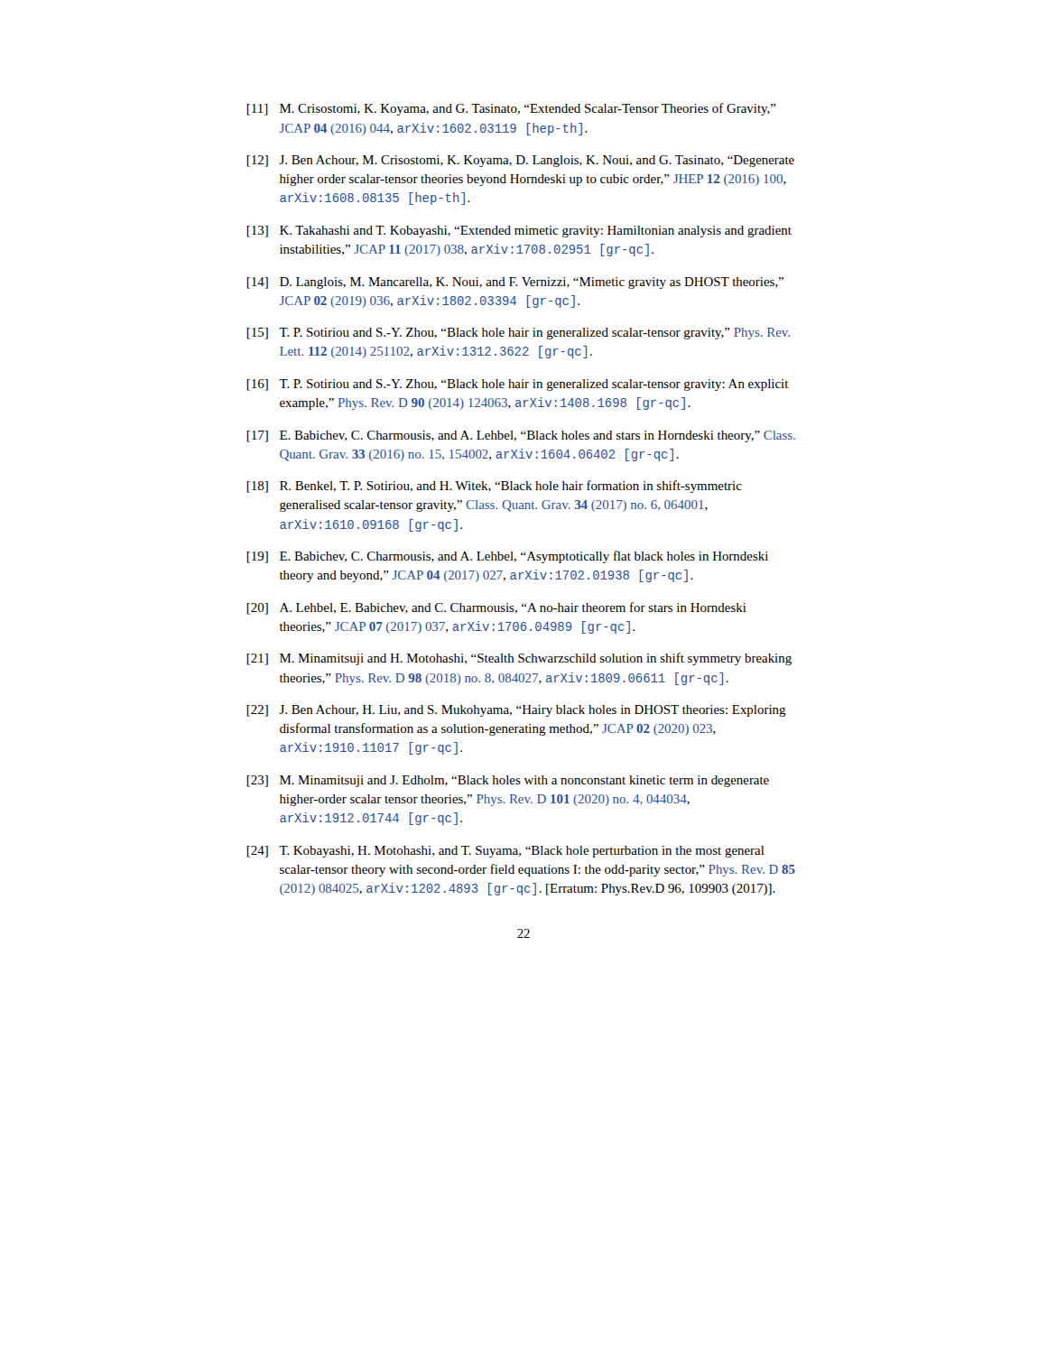[11] M. Crisostomi, K. Koyama, and G. Tasinato, “Extended Scalar-Tensor Theories of Gravity,” JCAP 04 (2016) 044, arXiv:1602.03119 [hep-th].
[12] J. Ben Achour, M. Crisostomi, K. Koyama, D. Langlois, K. Noui, and G. Tasinato, “Degenerate higher order scalar-tensor theories beyond Horndeski up to cubic order,” JHEP 12 (2016) 100, arXiv:1608.08135 [hep-th].
[13] K. Takahashi and T. Kobayashi, “Extended mimetic gravity: Hamiltonian analysis and gradient instabilities,” JCAP 11 (2017) 038, arXiv:1708.02951 [gr-qc].
[14] D. Langlois, M. Mancarella, K. Noui, and F. Vernizzi, “Mimetic gravity as DHOST theories,” JCAP 02 (2019) 036, arXiv:1802.03394 [gr-qc].
[15] T. P. Sotiriou and S.-Y. Zhou, “Black hole hair in generalized scalar-tensor gravity,” Phys. Rev. Lett. 112 (2014) 251102, arXiv:1312.3622 [gr-qc].
[16] T. P. Sotiriou and S.-Y. Zhou, “Black hole hair in generalized scalar-tensor gravity: An explicit example,” Phys. Rev. D 90 (2014) 124063, arXiv:1408.1698 [gr-qc].
[17] E. Babichev, C. Charmousis, and A. Lehbel, “Black holes and stars in Horndeski theory,” Class. Quant. Grav. 33 (2016) no. 15, 154002, arXiv:1604.06402 [gr-qc].
[18] R. Benkel, T. P. Sotiriou, and H. Witek, “Black hole hair formation in shift-symmetric generalised scalar-tensor gravity,” Class. Quant. Grav. 34 (2017) no. 6, 064001, arXiv:1610.09168 [gr-qc].
[19] E. Babichev, C. Charmousis, and A. Lehbel, “Asymptotically flat black holes in Horndeski theory and beyond,” JCAP 04 (2017) 027, arXiv:1702.01938 [gr-qc].
[20] A. Lehbel, E. Babichev, and C. Charmousis, “A no-hair theorem for stars in Horndeski theories,” JCAP 07 (2017) 037, arXiv:1706.04989 [gr-qc].
[21] M. Minamitsuji and H. Motohashi, “Stealth Schwarzschild solution in shift symmetry breaking theories,” Phys. Rev. D 98 (2018) no. 8, 084027, arXiv:1809.06611 [gr-qc].
[22] J. Ben Achour, H. Liu, and S. Mukohyama, “Hairy black holes in DHOST theories: Exploring disformal transformation as a solution-generating method,” JCAP 02 (2020) 023, arXiv:1910.11017 [gr-qc].
[23] M. Minamitsuji and J. Edholm, “Black holes with a nonconstant kinetic term in degenerate higher-order scalar tensor theories,” Phys. Rev. D 101 (2020) no. 4, 044034, arXiv:1912.01744 [gr-qc].
[24] T. Kobayashi, H. Motohashi, and T. Suyama, “Black hole perturbation in the most general scalar-tensor theory with second-order field equations I: the odd-parity sector,” Phys. Rev. D 85 (2012) 084025, arXiv:1202.4893 [gr-qc]. [Erratum: Phys.Rev.D 96, 109903 (2017)].
22